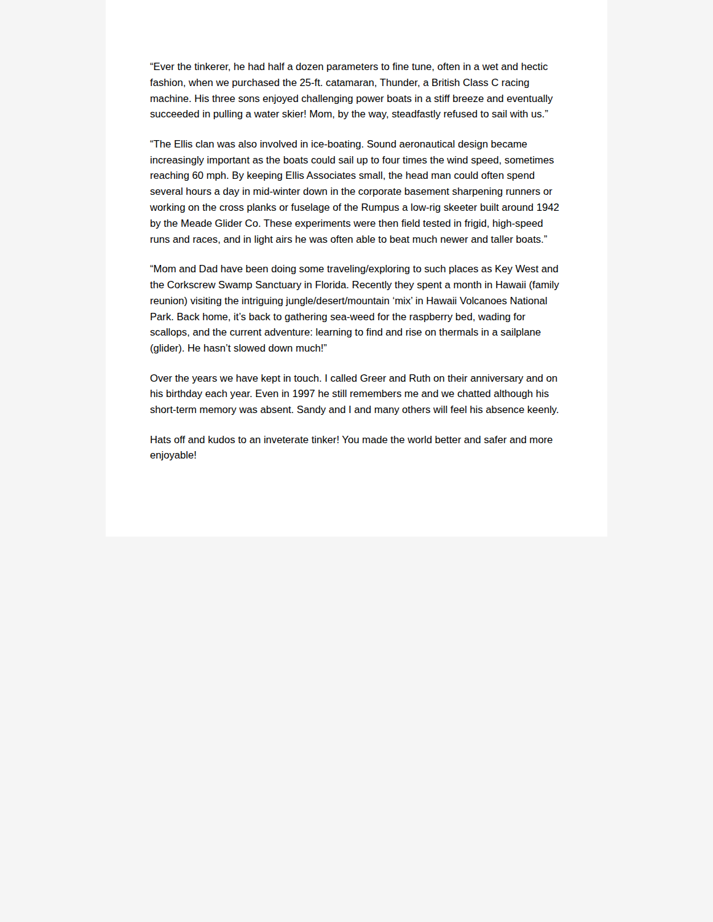“Ever the tinkerer, he had half a dozen parameters to fine tune, often in a wet and hectic fashion, when we purchased the 25-ft. catamaran, Thunder, a British Class C racing machine. His three sons enjoyed challenging power boats in a stiff breeze and eventually succeeded in pulling a water skier! Mom, by the way, steadfastly refused to sail with us.”
“The Ellis clan was also involved in ice-boating. Sound aeronautical design became increasingly important as the boats could sail up to four times the wind speed, sometimes reaching 60 mph. By keeping Ellis Associates small, the head man could often spend several hours a day in mid-winter down in the corporate basement sharpening runners or working on the cross planks or fuselage of the Rumpus a low-rig skeeter built around 1942 by the Meade Glider Co. These experiments were then field tested in frigid, high-speed runs and races, and in light airs he was often able to beat much newer and taller boats.”
“Mom and Dad have been doing some traveling/exploring to such places as Key West and the Corkscrew Swamp Sanctuary in Florida. Recently they spent a month in Hawaii (family reunion) visiting the intriguing jungle/desert/mountain ‘mix’ in Hawaii Volcanoes National Park. Back home, it’s back to gathering sea-weed for the raspberry bed, wading for scallops, and the current adventure: learning to find and rise on thermals in a sailplane (glider). He hasn’t slowed down much!”
Over the years we have kept in touch. I called Greer and Ruth on their anniversary and on his birthday each year. Even in 1997 he still remembers me and we chatted although his short-term memory was absent. Sandy and I and many others will feel his absence keenly.
Hats off and kudos to an inveterate tinker! You made the world better and safer and more enjoyable!